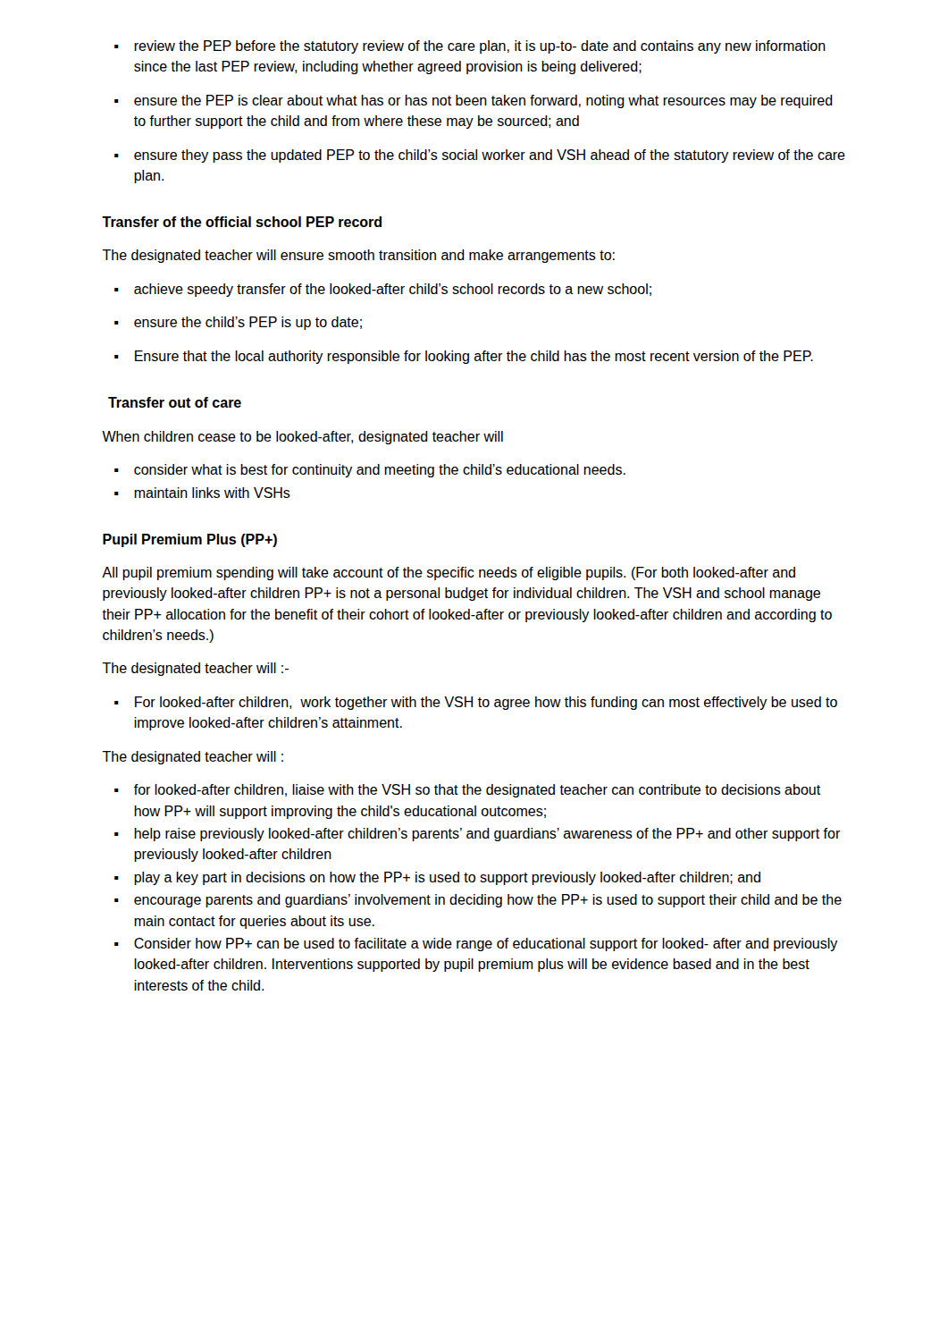review the PEP before the statutory review of the care plan, it is up-to- date and contains any new information since the last PEP review, including whether agreed provision is being delivered;
ensure the PEP is clear about what has or has not been taken forward, noting what resources may be required to further support the child and from where these may be sourced; and
ensure they pass the updated PEP to the child’s social worker and VSH ahead of the statutory review of the care plan.
Transfer of the official school PEP record
The designated teacher will ensure smooth transition and make arrangements to:
achieve speedy transfer of the looked-after child’s school records to a new school;
ensure the child’s PEP is up to date;
Ensure that the local authority responsible for looking after the child has the most recent version of the PEP.
Transfer out of care
When children cease to be looked-after, designated teacher will
consider what is best for continuity and meeting the child’s educational needs.
maintain links with VSHs
Pupil Premium Plus (PP+)
All pupil premium spending will take account of the specific needs of eligible pupils. (For both looked-after and previously looked-after children PP+ is not a personal budget for individual children. The VSH and school manage their PP+ allocation for the benefit of their cohort of looked-after or previously looked-after children and according to children’s needs.)
The designated teacher will :-
For looked-after children, work together with the VSH to agree how this funding can most effectively be used to improve looked-after children’s attainment.
The designated teacher will :
for looked-after children, liaise with the VSH so that the designated teacher can contribute to decisions about how PP+ will support improving the child's educational outcomes;
help raise previously looked-after children’s parents’ and guardians’ awareness of the PP+ and other support for previously looked-after children
play a key part in decisions on how the PP+ is used to support previously looked-after children; and
encourage parents and guardians’ involvement in deciding how the PP+ is used to support their child and be the main contact for queries about its use.
Consider how PP+ can be used to facilitate a wide range of educational support for looked- after and previously looked-after children. Interventions supported by pupil premium plus will be evidence based and in the best interests of the child.